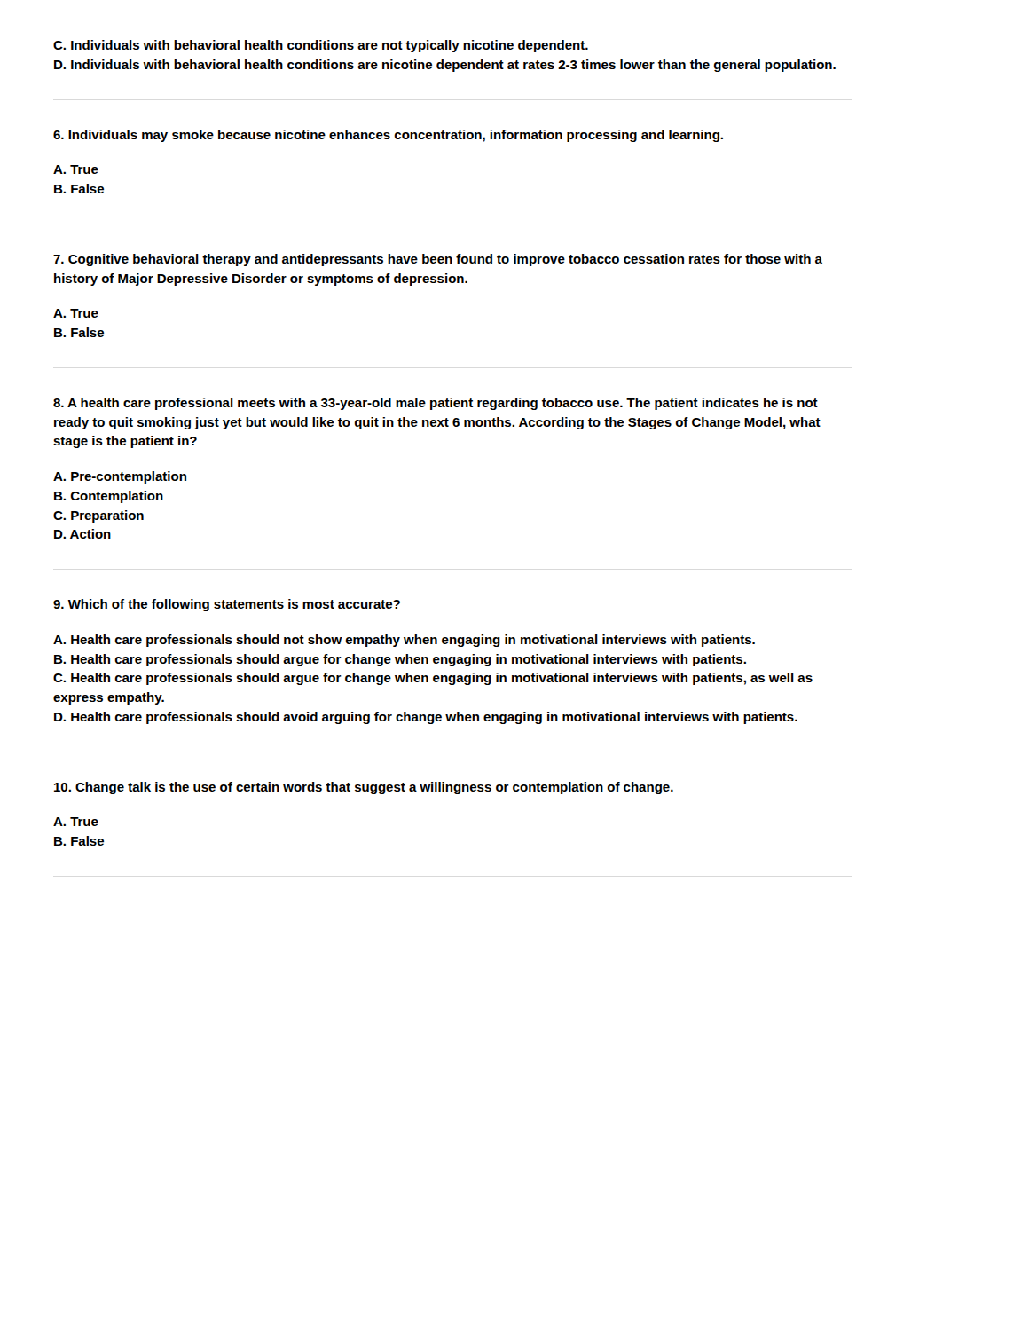C. Individuals with behavioral health conditions are not typically nicotine dependent.
D. Individuals with behavioral health conditions are nicotine dependent at rates 2-3 times lower than the general population.
6. Individuals may smoke because nicotine enhances concentration, information processing and learning.
A. True
B. False
7. Cognitive behavioral therapy and antidepressants have been found to improve tobacco cessation rates for those with a history of Major Depressive Disorder or symptoms of depression.
A. True
B. False
8. A health care professional meets with a 33-year-old male patient regarding tobacco use. The patient indicates he is not ready to quit smoking just yet but would like to quit in the next 6 months. According to the Stages of Change Model, what stage is the patient in?
A. Pre-contemplation
B. Contemplation
C. Preparation
D. Action
9. Which of the following statements is most accurate?
A. Health care professionals should not show empathy when engaging in motivational interviews with patients.
B. Health care professionals should argue for change when engaging in motivational interviews with patients.
C. Health care professionals should argue for change when engaging in motivational interviews with patients, as well as express empathy.
D. Health care professionals should avoid arguing for change when engaging in motivational interviews with patients.
10. Change talk is the use of certain words that suggest a willingness or contemplation of change.
A. True
B. False